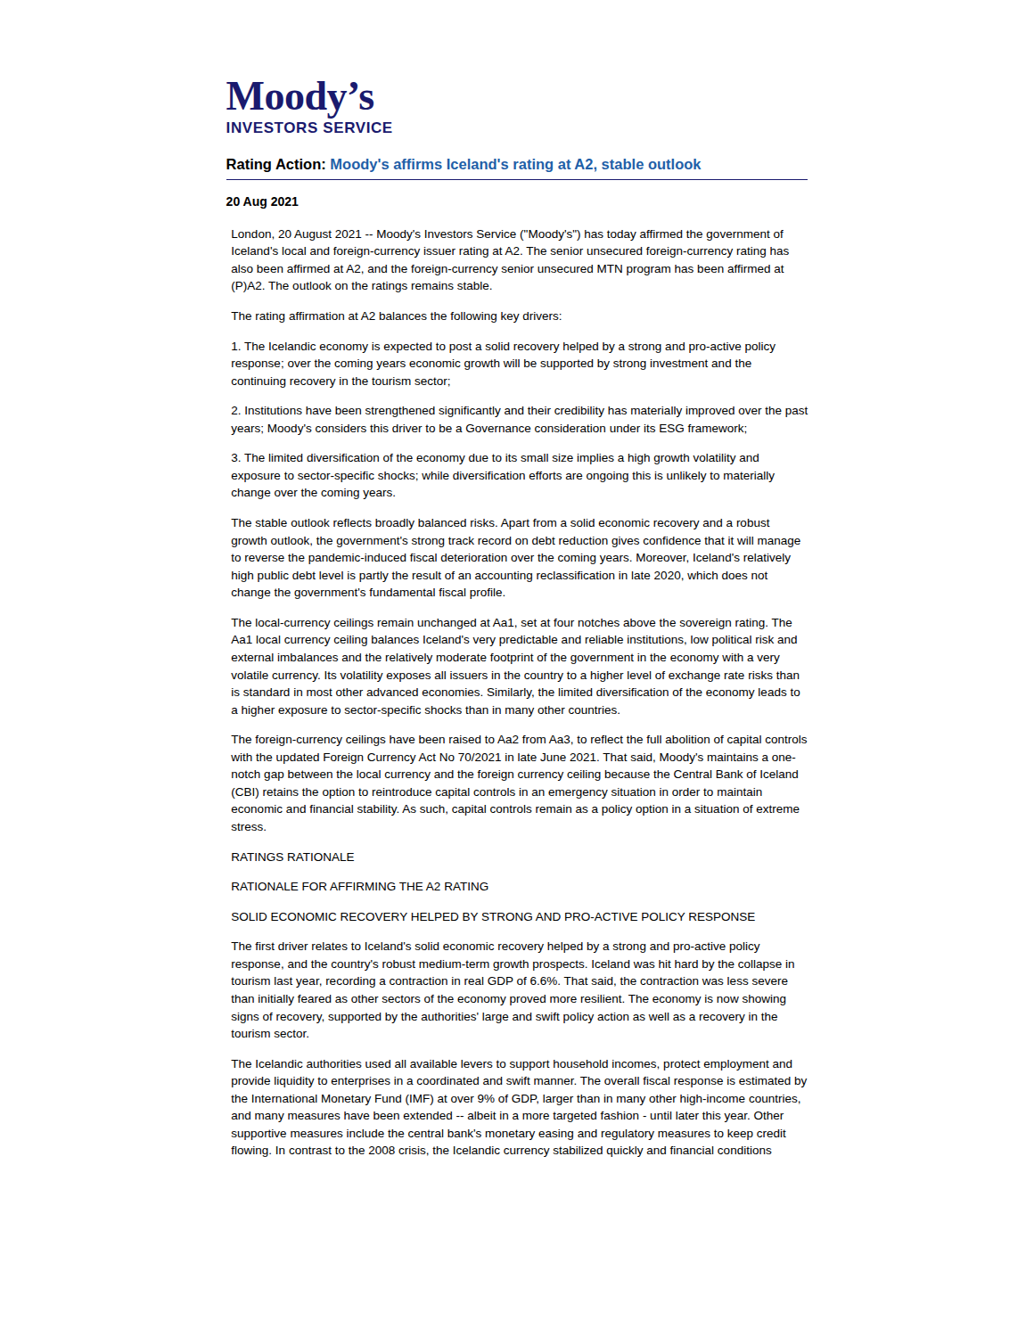Moody’s
INVESTORS SERVICE
Rating Action: Moody's affirms Iceland's rating at A2, stable outlook
20 Aug 2021
London, 20 August 2021 -- Moody's Investors Service ("Moody's") has today affirmed the government of Iceland's local and foreign-currency issuer rating at A2. The senior unsecured foreign-currency rating has also been affirmed at A2, and the foreign-currency senior unsecured MTN program has been affirmed at (P)A2. The outlook on the ratings remains stable.
The rating affirmation at A2 balances the following key drivers:
1. The Icelandic economy is expected to post a solid recovery helped by a strong and pro-active policy response; over the coming years economic growth will be supported by strong investment and the continuing recovery in the tourism sector;
2. Institutions have been strengthened significantly and their credibility has materially improved over the past years; Moody's considers this driver to be a Governance consideration under its ESG framework;
3. The limited diversification of the economy due to its small size implies a high growth volatility and exposure to sector-specific shocks; while diversification efforts are ongoing this is unlikely to materially change over the coming years.
The stable outlook reflects broadly balanced risks. Apart from a solid economic recovery and a robust growth outlook, the government's strong track record on debt reduction gives confidence that it will manage to reverse the pandemic-induced fiscal deterioration over the coming years. Moreover, Iceland's relatively high public debt level is partly the result of an accounting reclassification in late 2020, which does not change the government's fundamental fiscal profile.
The local-currency ceilings remain unchanged at Aa1, set at four notches above the sovereign rating. The Aa1 local currency ceiling balances Iceland's very predictable and reliable institutions, low political risk and external imbalances and the relatively moderate footprint of the government in the economy with a very volatile currency. Its volatility exposes all issuers in the country to a higher level of exchange rate risks than is standard in most other advanced economies. Similarly, the limited diversification of the economy leads to a higher exposure to sector-specific shocks than in many other countries.
The foreign-currency ceilings have been raised to Aa2 from Aa3, to reflect the full abolition of capital controls with the updated Foreign Currency Act No 70/2021 in late June 2021. That said, Moody's maintains a one-notch gap between the local currency and the foreign currency ceiling because the Central Bank of Iceland (CBI) retains the option to reintroduce capital controls in an emergency situation in order to maintain economic and financial stability. As such, capital controls remain as a policy option in a situation of extreme stress.
RATINGS RATIONALE
RATIONALE FOR AFFIRMING THE A2 RATING
SOLID ECONOMIC RECOVERY HELPED BY STRONG AND PRO-ACTIVE POLICY RESPONSE
The first driver relates to Iceland's solid economic recovery helped by a strong and pro-active policy response, and the country's robust medium-term growth prospects. Iceland was hit hard by the collapse in tourism last year, recording a contraction in real GDP of 6.6%. That said, the contraction was less severe than initially feared as other sectors of the economy proved more resilient. The economy is now showing signs of recovery, supported by the authorities' large and swift policy action as well as a recovery in the tourism sector.
The Icelandic authorities used all available levers to support household incomes, protect employment and provide liquidity to enterprises in a coordinated and swift manner. The overall fiscal response is estimated by the International Monetary Fund (IMF) at over 9% of GDP, larger than in many other high-income countries, and many measures have been extended -- albeit in a more targeted fashion - until later this year. Other supportive measures include the central bank's monetary easing and regulatory measures to keep credit flowing. In contrast to the 2008 crisis, the Icelandic currency stabilized quickly and financial conditions